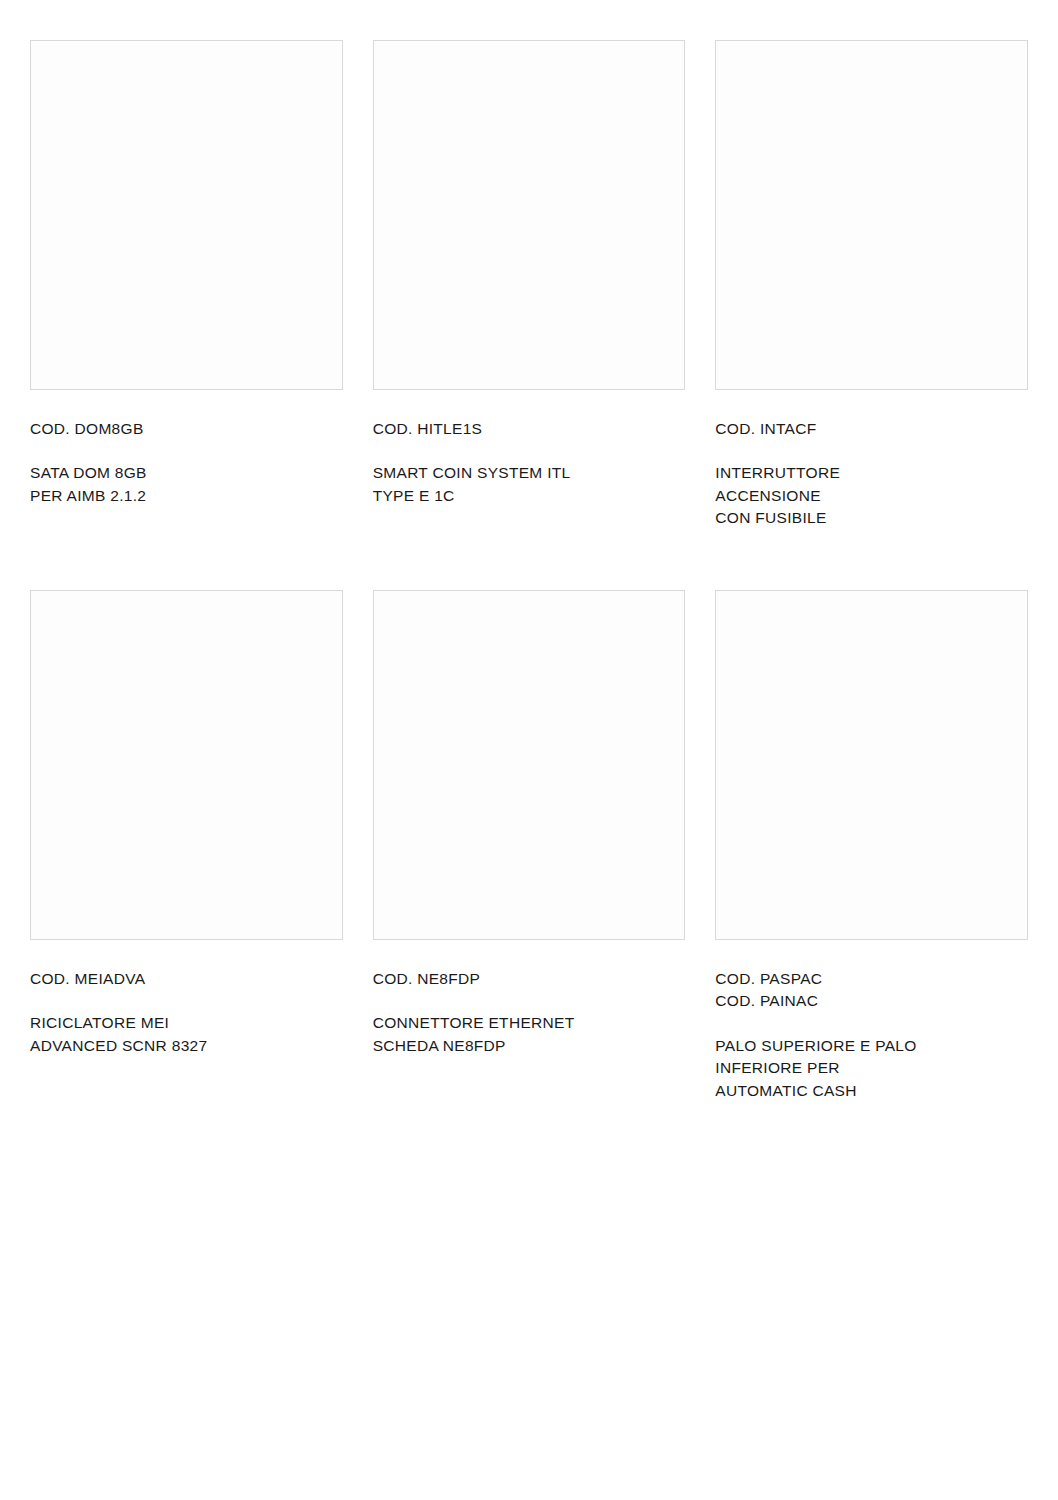COD. DOM8GB
SATA DOM 8GB
PER AIMB 2.1.2
COD. HITLE1S
SMART COIN SYSTEM ITL
TYPE E 1C
COD. INTACF
INTERRUTTORE
ACCENSIONE
CON FUSIBILE
COD. MEIADVA
RICICLATORE MEI
ADVANCED SCNR 8327
COD. NE8FDP
CONNETTORE ETHERNET
SCHEDA NE8FDP
COD. PASPAC
COD. PAINAC
PALO SUPERIORE E PALO
INFERIORE PER
AUTOMATIC CASH